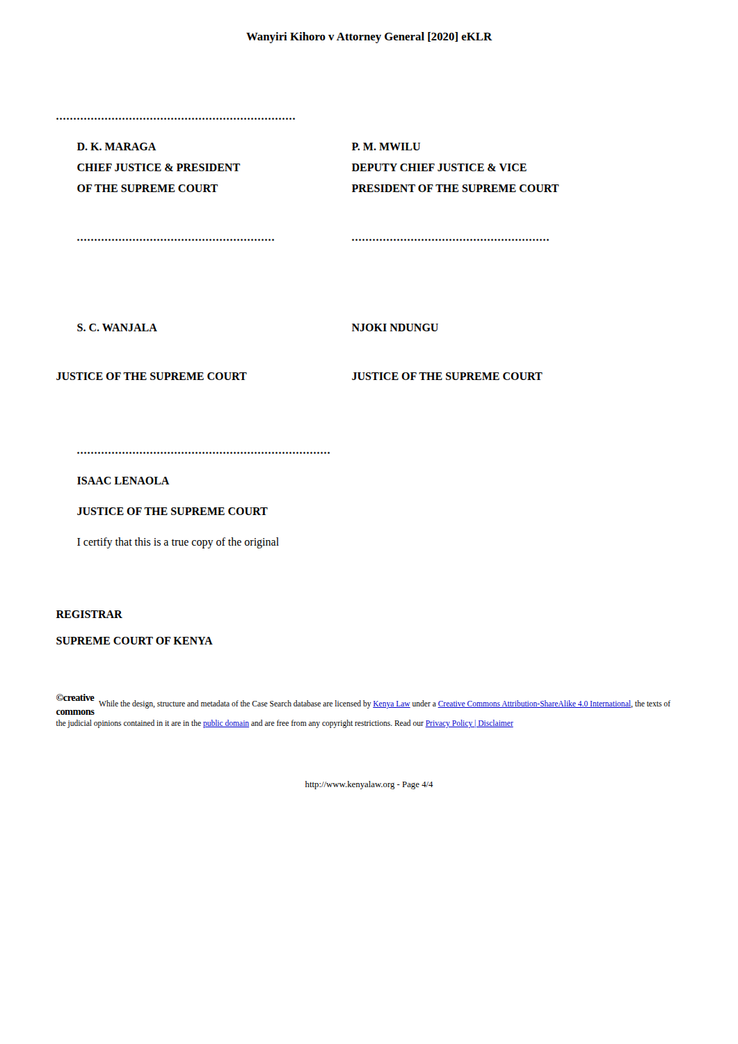Wanyiri Kihoro v Attorney General [2020] eKLR
.....................................................................
| D. K. MARAGA | P. M. MWILU |
| CHIEF JUSTICE & PRESIDENT | DEPUTY CHIEF JUSTICE & VICE |
| OF THE SUPREME COURT | PRESIDENT OF THE SUPREME COURT |
| ......................................................... | ......................................................... |
| S. C. WANJALA | NJOKI NDUNGU |
| JUSTICE OF THE SUPREME COURT | JUSTICE OF THE SUPREME COURT |
.........................................................................
ISAAC LENAOLA
JUSTICE OF THE SUPREME COURT
I certify that this is a true copy of the original
REGISTRAR
SUPREME COURT OF KENYA
©creative
commons While the design, structure and metadata of the Case Search database are licensed by Kenya Law under a Creative Commons Attribution-ShareAlike 4.0 International, the texts of the judicial opinions contained in it are in the public domain and are free from any copyright restrictions. Read our Privacy Policy | Disclaimer
http://www.kenyalaw.org - Page 4/4